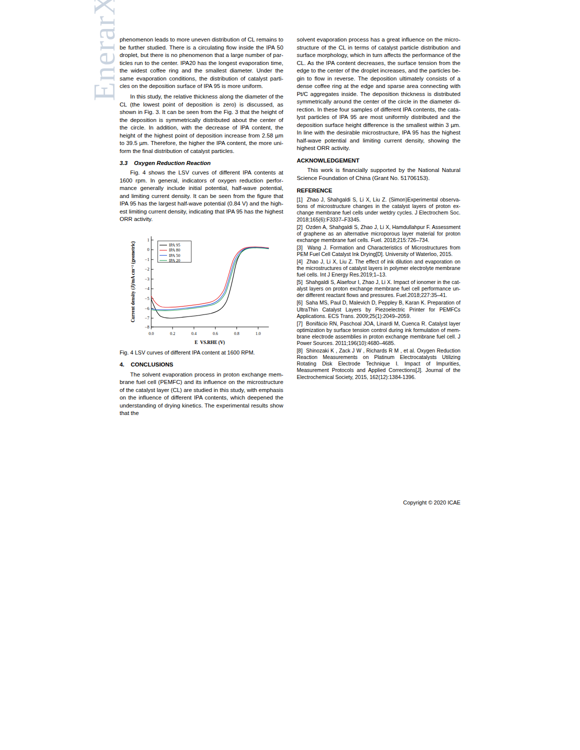EnerarXiv Preprint
phenomenon leads to more uneven distribution of CL remains to be further studied. There is a circulating flow inside the IPA 50 droplet, but there is no phenomenon that a large number of particles run to the center. IPA20 has the longest evaporation time, the widest coffee ring and the smallest diameter. Under the same evaporation conditions, the distribution of catalyst particles on the deposition surface of IPA 95 is more uniform.
In this study, the relative thickness along the diameter of the CL (the lowest point of deposition is zero) is discussed, as shown in Fig. 3. It can be seen from the Fig. 3 that the height of the deposition is symmetrically distributed about the center of the circle. In addition, with the decrease of IPA content, the height of the highest point of deposition increase from 2.58 µm to 39.5 µm. Therefore, the higher the IPA content, the more uniform the final distribution of catalyst particles.
3.3 Oxygen Reduction Reaction
Fig. 4 shows the LSV curves of different IPA contents at 1600 rpm. In general, indicators of oxygen reduction performance generally include initial potential, half-wave potential, and limiting current density. It can be seen from the figure that IPA 95 has the largest half-wave potential (0.84 V) and the highest limiting current density, indicating that IPA 95 has the highest ORR activity.
1 0 −1 −2 −3 −4 −5 −6 −7 −8 0.0 0.2 0.4 0.6 0.8 1.0 E VS.RHE (V) Current density (J)/mA cm⁻² (geometric) IPA 95 IPA 80 IPA 50 IPA 20
Fig. 4 LSV curves of different IPA content at 1600 RPM.
4. CONCLUSIONS
The solvent evaporation process in proton exchange membrane fuel cell (PEMFC) and its influence on the microstructure of the catalyst layer (CL) are studied in this study, with emphasis on the influence of different IPA contents, which deepened the understanding of drying kinetics. The experimental results show that the
solvent evaporation process has a great influence on the microstructure of the CL in terms of catalyst particle distribution and surface morphology, which in turn affects the performance of the CL. As the IPA content decreases, the surface tension from the edge to the center of the droplet increases, and the particles begin to flow in reverse. The deposition ultimately consists of a dense coffee ring at the edge and sparse area connecting with Pt/C aggregates inside. The deposition thickness is distributed symmetrically around the center of the circle in the diameter direction. In these four samples of different IPA contents, the catalyst particles of IPA 95 are most uniformly distributed and the deposition surface height difference is the smallest within 3 µm. In line with the desirable microstructure, IPA 95 has the highest half-wave potential and limiting current density, showing the highest ORR activity.
ACKNOWLEDGEMENT
This work is financially supported by the National Natural Science Foundation of China (Grant No. 51706153).
REFERENCE
[1] Zhao J, Shahgaldi S, Li X, Liu Z. (Simon)Experimental observations of microstructure changes in the catalyst layers of proton exchange membrane fuel cells under wetdry cycles. J Electrochem Soc. 2018;165(6):F3337–F3345.
[2] Ozden A, Shahgaldi S, Zhao J, Li X, Hamdullahpur F. Assessment of graphene as an alternative microporous layer material for proton exchange membrane fuel cells. Fuel. 2018;215:726–734.
[3] Wang J. Formation and Characteristics of Microstructures from PEM Fuel Cell Catalyst Ink Drying[D]. University of Waterloo, 2015.
[4] Zhao J, Li X, Liu Z. The effect of ink dilution and evaporation on the microstructures of catalyst layers in polymer electrolyte membrane fuel cells. Int J Energy Res.2019;1–13.
[5] Shahgaldi S, Alaefour I, Zhao J, Li X. Impact of ionomer in the catalyst layers on proton exchange membrane fuel cell performance under different reactant flows and pressures. Fuel.2018;227:35–41.
[6] Saha MS, Paul D, Malevich D, Peppley B, Karan K. Preparation of UltraThin Catalyst Layers by Piezoelectric Printer for PEMFCs Applications. ECS Trans. 2009;25(1):2049–2059.
[7] Bonifácio RN, Paschoal JOA, Linardi M, Cuenca R. Catalyst layer optimization by surface tension control during ink formulation of membrane electrode assemblies in proton exchange membrane fuel cell. J Power Sources. 2011;196(10):4680–4685.
[8] Shinozaki K , Zack J W , Richards R M , et al. Oxygen Reduction Reaction Measurements on Platinum Electrocatalysts Utilizing Rotating Disk Electrode Technique I. Impact of Impurities, Measurement Protocols and Applied Corrections[J]. Journal of the Electrochemical Society, 2015, 162(12):1384-1396.
Copyright © 2020 ICAE